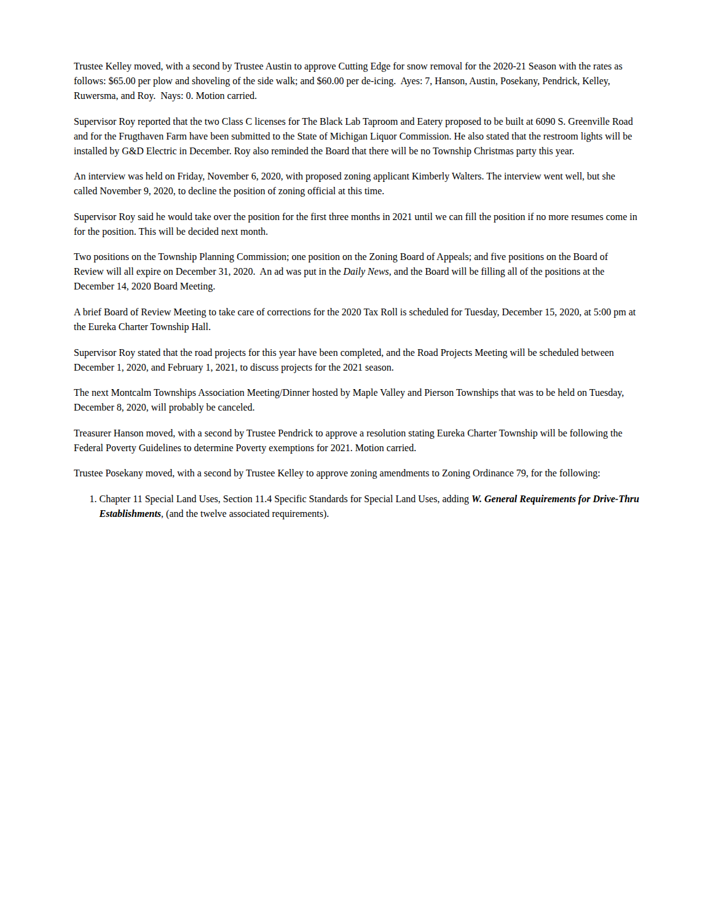Trustee Kelley moved, with a second by Trustee Austin to approve Cutting Edge for snow removal for the 2020-21 Season with the rates as follows: $65.00 per plow and shoveling of the side walk; and $60.00 per de-icing. Ayes: 7, Hanson, Austin, Posekany, Pendrick, Kelley, Ruwersma, and Roy. Nays: 0. Motion carried.
Supervisor Roy reported that the two Class C licenses for The Black Lab Taproom and Eatery proposed to be built at 6090 S. Greenville Road and for the Frugthaven Farm have been submitted to the State of Michigan Liquor Commission. He also stated that the restroom lights will be installed by G&D Electric in December. Roy also reminded the Board that there will be no Township Christmas party this year.
An interview was held on Friday, November 6, 2020, with proposed zoning applicant Kimberly Walters. The interview went well, but she called November 9, 2020, to decline the position of zoning official at this time.
Supervisor Roy said he would take over the position for the first three months in 2021 until we can fill the position if no more resumes come in for the position. This will be decided next month.
Two positions on the Township Planning Commission; one position on the Zoning Board of Appeals; and five positions on the Board of Review will all expire on December 31, 2020. An ad was put in the Daily News, and the Board will be filling all of the positions at the December 14, 2020 Board Meeting.
A brief Board of Review Meeting to take care of corrections for the 2020 Tax Roll is scheduled for Tuesday, December 15, 2020, at 5:00 pm at the Eureka Charter Township Hall.
Supervisor Roy stated that the road projects for this year have been completed, and the Road Projects Meeting will be scheduled between December 1, 2020, and February 1, 2021, to discuss projects for the 2021 season.
The next Montcalm Townships Association Meeting/Dinner hosted by Maple Valley and Pierson Townships that was to be held on Tuesday, December 8, 2020, will probably be canceled.
Treasurer Hanson moved, with a second by Trustee Pendrick to approve a resolution stating Eureka Charter Township will be following the Federal Poverty Guidelines to determine Poverty exemptions for 2021. Motion carried.
Trustee Posekany moved, with a second by Trustee Kelley to approve zoning amendments to Zoning Ordinance 79, for the following:
Chapter 11 Special Land Uses, Section 11.4 Specific Standards for Special Land Uses, adding W. General Requirements for Drive-Thru Establishments, (and the twelve associated requirements).